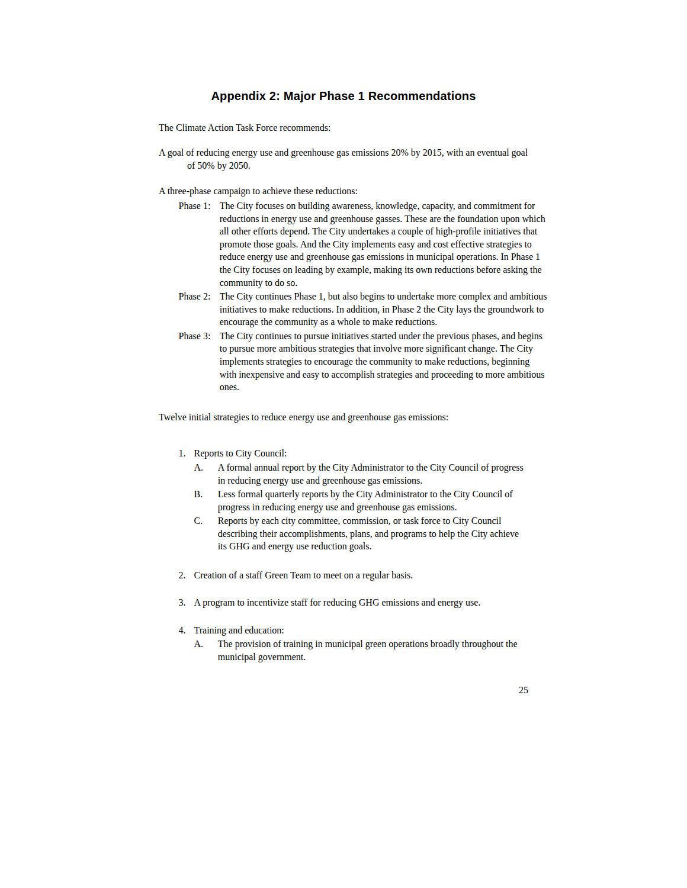Appendix 2: Major Phase 1 Recommendations
The Climate Action Task Force recommends:
A goal of reducing energy use and greenhouse gas emissions 20% by 2015, with an eventual goal of 50% by 2050.
A three-phase campaign to achieve these reductions:
Phase 1:
The City focuses on building awareness, knowledge, capacity, and commitment for reductions in energy use and greenhouse gasses. These are the foundation upon which all other efforts depend. The City undertakes a couple of high-profile initiatives that promote those goals. And the City implements easy and cost effective strategies to reduce energy use and greenhouse gas emissions in municipal operations. In Phase 1 the City focuses on leading by example, making its own reductions before asking the community to do so.
Phase 2:
The City continues Phase 1, but also begins to undertake more complex and ambitious initiatives to make reductions. In addition, in Phase 2 the City lays the groundwork to encourage the community as a whole to make reductions.
Phase 3:
The City continues to pursue initiatives started under the previous phases, and begins to pursue more ambitious strategies that involve more significant change. The City implements strategies to encourage the community to make reductions, beginning with inexpensive and easy to accomplish strategies and proceeding to more ambitious ones.
Twelve initial strategies to reduce energy use and greenhouse gas emissions:
1.
Reports to City Council:
A.
A formal annual report by the City Administrator to the City Council of progress in reducing energy use and greenhouse gas emissions.
B.
Less formal quarterly reports by the City Administrator to the City Council of progress in reducing energy use and greenhouse gas emissions.
C.
Reports by each city committee, commission, or task force to City Council describing their accomplishments, plans, and programs to help the City achieve its GHG and energy use reduction goals.
2.
Creation of a staff Green Team to meet on a regular basis.
3.
A program to incentivize staff for reducing GHG emissions and energy use.
4.
Training and education:
A.
The provision of training in municipal green operations broadly throughout the municipal government.
25